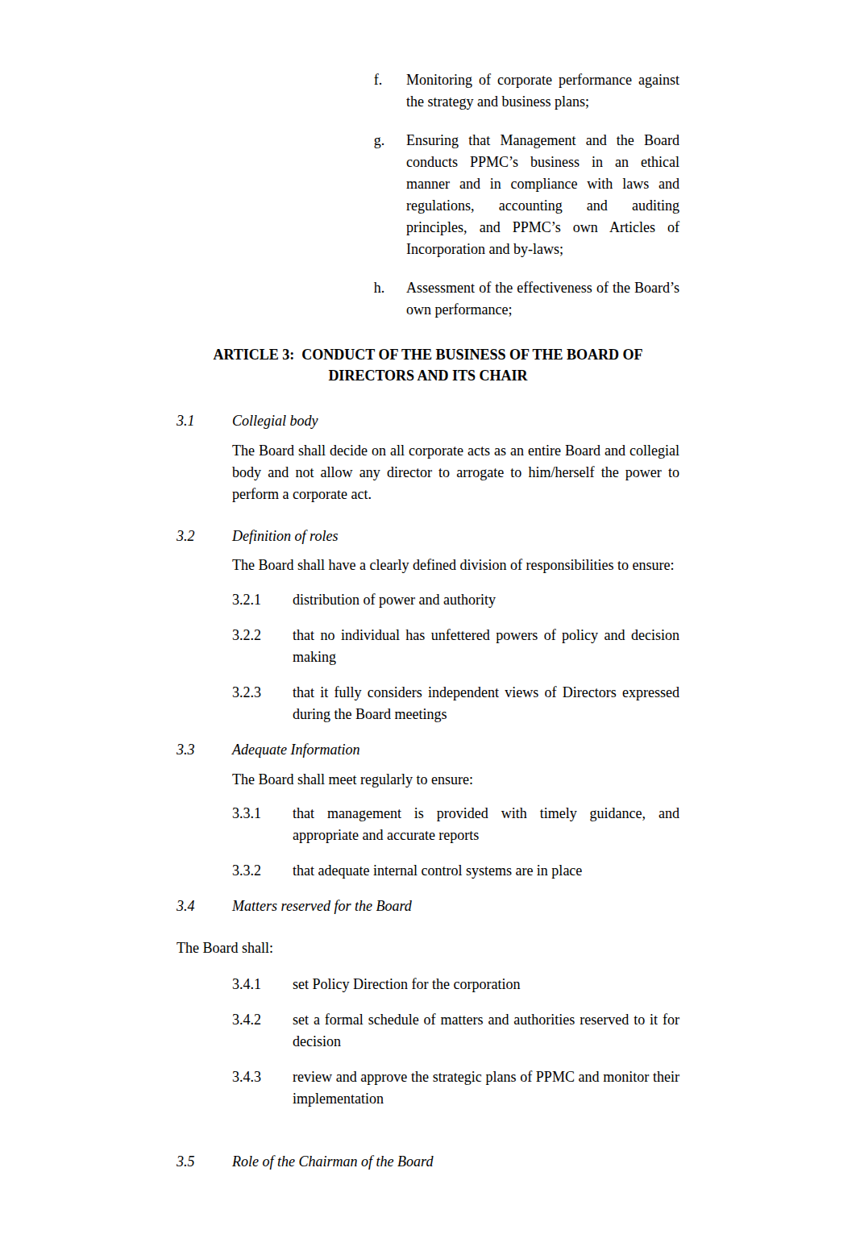f. Monitoring of corporate performance against the strategy and business plans;
g. Ensuring that Management and the Board conducts PPMC’s business in an ethical manner and in compliance with laws and regulations, accounting and auditing principles, and PPMC’s own Articles of Incorporation and by-laws;
h. Assessment of the effectiveness of the Board’s own performance;
ARTICLE 3: CONDUCT OF THE BUSINESS OF THE BOARD OF DIRECTORS AND ITS CHAIR
3.1 Collegial body
The Board shall decide on all corporate acts as an entire Board and collegial body and not allow any director to arrogate to him/herself the power to perform a corporate act.
3.2 Definition of roles
The Board shall have a clearly defined division of responsibilities to ensure:
3.2.1 distribution of power and authority
3.2.2 that no individual has unfettered powers of policy and decision making
3.2.3 that it fully considers independent views of Directors expressed during the Board meetings
3.3 Adequate Information
The Board shall meet regularly to ensure:
3.3.1 that management is provided with timely guidance, and appropriate and accurate reports
3.3.2 that adequate internal control systems are in place
3.4 Matters reserved for the Board
The Board shall:
3.4.1 set Policy Direction for the corporation
3.4.2 set a formal schedule of matters and authorities reserved to it for decision
3.4.3 review and approve the strategic plans of PPMC and monitor their implementation
3.5 Role of the Chairman of the Board